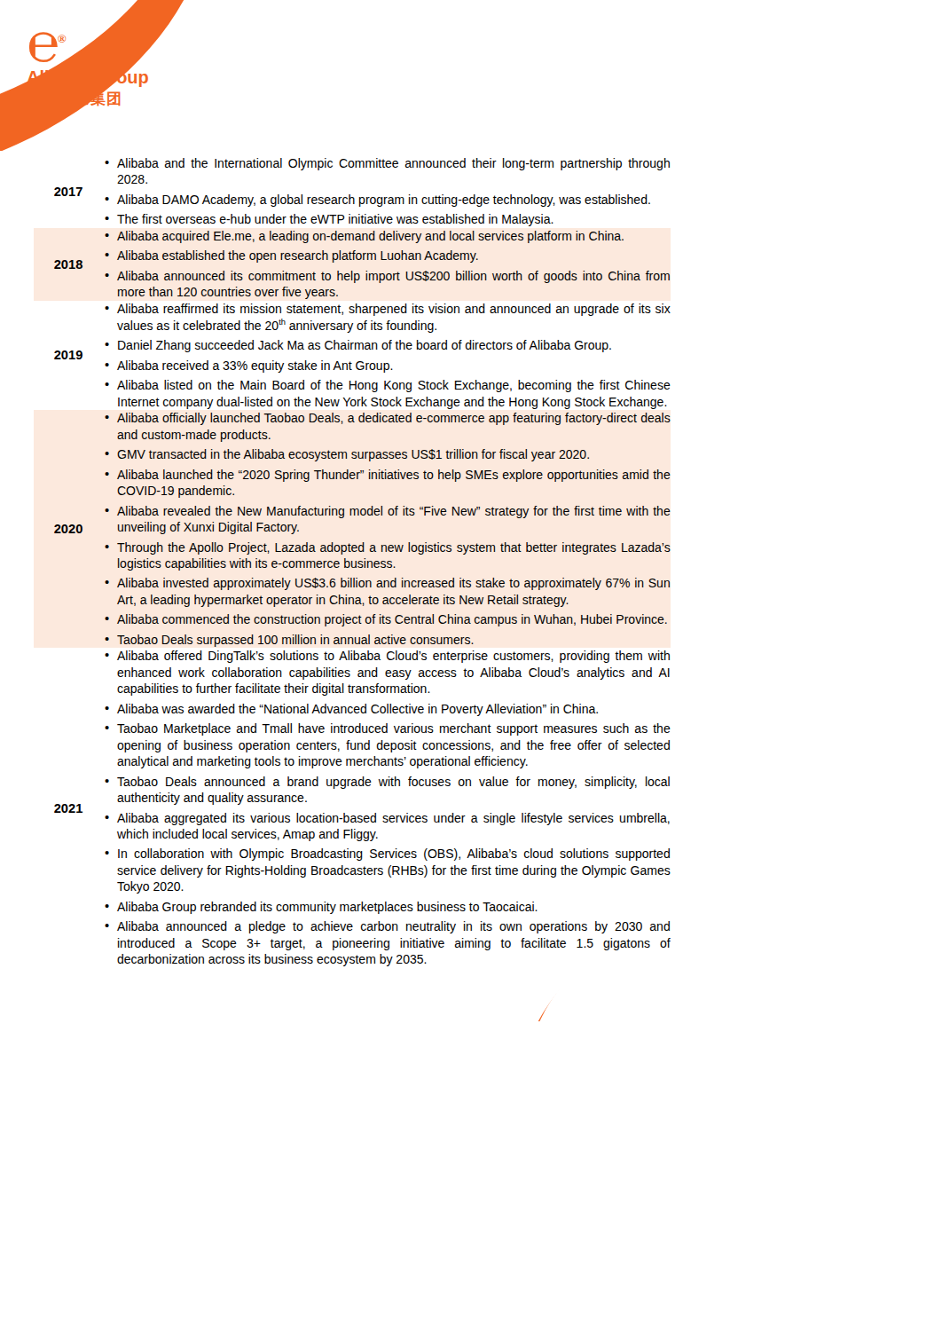℮®
Alibaba Group
阿里巴巴集团
| 2017 | Alibaba and the International Olympic Committee announced their long-term partnership through 2028. Alibaba DAMO Academy, a global research program in cutting-edge technology, was established. The first overseas e-hub under the eWTP initiative was established in Malaysia. |
| 2018 | Alibaba acquired Ele.me, a leading on-demand delivery and local services platform in China. Alibaba established the open research platform Luohan Academy. Alibaba announced its commitment to help import US$200 billion worth of goods into China from more than 120 countries over five years. |
| 2019 | Alibaba reaffirmed its mission statement, sharpened its vision and announced an upgrade of its six values as it celebrated the 20 th anniversary of its founding. Daniel Zhang succeeded Jack Ma as Chairman of the board of directors of Alibaba Group. Alibaba received a 33% equity stake in Ant Group. Alibaba listed on the Main Board of the Hong Kong Stock Exchange, becoming the first Chinese Internet company dual-listed on the New York Stock Exchange and the Hong Kong Stock Exchange. |
| 2020 | Alibaba officially launched Taobao Deals, a dedicated e-commerce app featuring factory-direct deals and custom-made products. GMV transacted in the Alibaba ecosystem surpasses US$1 trillion for fiscal year 2020. Alibaba launched the “2020 Spring Thunder” initiatives to help SMEs explore opportunities amid the COVID-19 pandemic. Alibaba revealed the New Manufacturing model of its “Five New” strategy for the first time with the unveiling of Xunxi Digital Factory. Through the Apollo Project, Lazada adopted a new logistics system that better integrates Lazada’s logistics capabilities with its e-commerce business. Alibaba invested approximately US$3.6 billion and increased its stake to approximately 67% in Sun Art, a leading hypermarket operator in China, to accelerate its New Retail strategy. Alibaba commenced the construction project of its Central China campus in Wuhan, Hubei Province. Taobao Deals surpassed 100 million in annual active consumers. |
| 2021 | Alibaba offered DingTalk’s solutions to Alibaba Cloud’s enterprise customers, providing them with enhanced work collaboration capabilities and easy access to Alibaba Cloud’s analytics and AI capabilities to further facilitate their digital transformation. Alibaba was awarded the “National Advanced Collective in Poverty Alleviation” in China. Taobao Marketplace and Tmall have introduced various merchant support measures such as the opening of business operation centers, fund deposit concessions, and the free offer of selected analytical and marketing tools to improve merchants’ operational efficiency. Taobao Deals announced a brand upgrade with focuses on value for money, simplicity, local authenticity and quality assurance. Alibaba aggregated its various location-based services under a single lifestyle services umbrella, which included local services, Amap and Fliggy. In collaboration with Olympic Broadcasting Services (OBS), Alibaba’s cloud solutions supported service delivery for Rights-Holding Broadcasters (RHBs) for the first time during the Olympic Games Tokyo 2020. Alibaba Group rebranded its community marketplaces business to Taocaicai. Alibaba announced a pledge to achieve carbon neutrality in its own operations by 2030 and introduced a Scope 3+ target, a pioneering initiative aiming to facilitate 1.5 gigatons of decarbonization across its business ecosystem by 2035. |